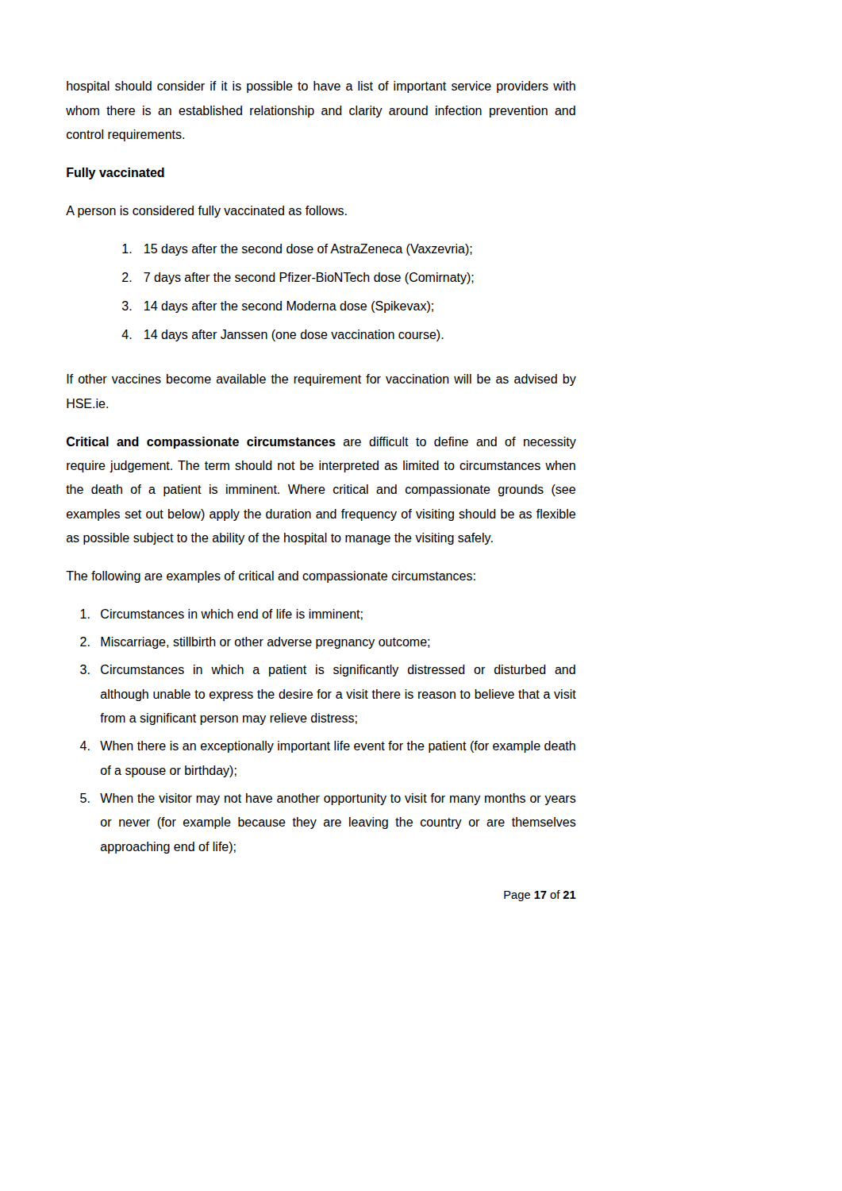hospital should consider if it is possible to have a list of important service providers with whom there is an established relationship and clarity around infection prevention and control requirements.
Fully vaccinated
A person is considered fully vaccinated as follows.
15 days after the second dose of AstraZeneca (Vaxzevria);
7 days after the second Pfizer-BioNTech dose (Comirnaty);
14 days after the second Moderna dose (Spikevax);
14 days after Janssen (one dose vaccination course).
If other vaccines become available the requirement for vaccination will be as advised by HSE.ie.
Critical and compassionate circumstances are difficult to define and of necessity require judgement. The term should not be interpreted as limited to circumstances when the death of a patient is imminent. Where critical and compassionate grounds (see examples set out below) apply the duration and frequency of visiting should be as flexible as possible subject to the ability of the hospital to manage the visiting safely.
The following are examples of critical and compassionate circumstances:
Circumstances in which end of life is imminent;
Miscarriage, stillbirth or other adverse pregnancy outcome;
Circumstances in which a patient is significantly distressed or disturbed and although unable to express the desire for a visit there is reason to believe that a visit from a significant person may relieve distress;
When there is an exceptionally important life event for the patient (for example death of a spouse or birthday);
When the visitor may not have another opportunity to visit for many months or years or never (for example because they are leaving the country or are themselves approaching end of life);
Page 17 of 21